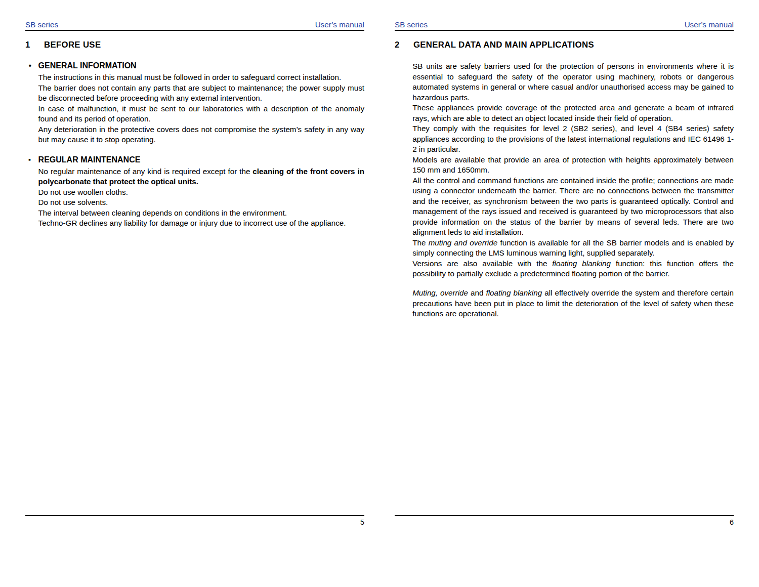SB series User’s manual
1 BEFORE USE
GENERAL INFORMATION
The instructions in this manual must be followed in order to safeguard correct installation.
The barrier does not contain any parts that are subject to maintenance; the power supply must be disconnected before proceeding with any external intervention.
In case of malfunction, it must be sent to our laboratories with a description of the anomaly found and its period of operation.
Any deterioration in the protective covers does not compromise the system’s safety in any way but may cause it to stop operating.
REGULAR MAINTENANCE
No regular maintenance of any kind is required except for the cleaning of the front covers in polycarbonate that protect the optical units.
Do not use woollen cloths.
Do not use solvents.
The interval between cleaning depends on conditions in the environment.
Techno-GR declines any liability for damage or injury due to incorrect use of the appliance.
5
SB series User’s manual
2 GENERAL DATA AND MAIN APPLICATIONS
SB units are safety barriers used for the protection of persons in environments where it is essential to safeguard the safety of the operator using machinery, robots or dangerous automated systems in general or where casual and/or unauthorised access may be gained to hazardous parts.
These appliances provide coverage of the protected area and generate a beam of infrared rays, which are able to detect an object located inside their field of operation.
They comply with the requisites for level 2 (SB2 series), and level 4 (SB4 series) safety appliances according to the provisions of the latest international regulations and IEC 61496 1-2 in particular.
Models are available that provide an area of protection with heights approximately between 150 mm and 1650mm.
All the control and command functions are contained inside the profile; connections are made using a connector underneath the barrier. There are no connections between the transmitter and the receiver, as synchronism between the two parts is guaranteed optically. Control and management of the rays issued and received is guaranteed by two microprocessors that also provide information on the status of the barrier by means of several leds. There are two alignment leds to aid installation.
The muting and override function is available for all the SB barrier models and is enabled by simply connecting the LMS luminous warning light, supplied separately.
Versions are also available with the floating blanking function: this function offers the possibility to partially exclude a predetermined floating portion of the barrier.
Muting, override and floating blanking all effectively override the system and therefore certain precautions have been put in place to limit the deterioration of the level of safety when these functions are operational.
6